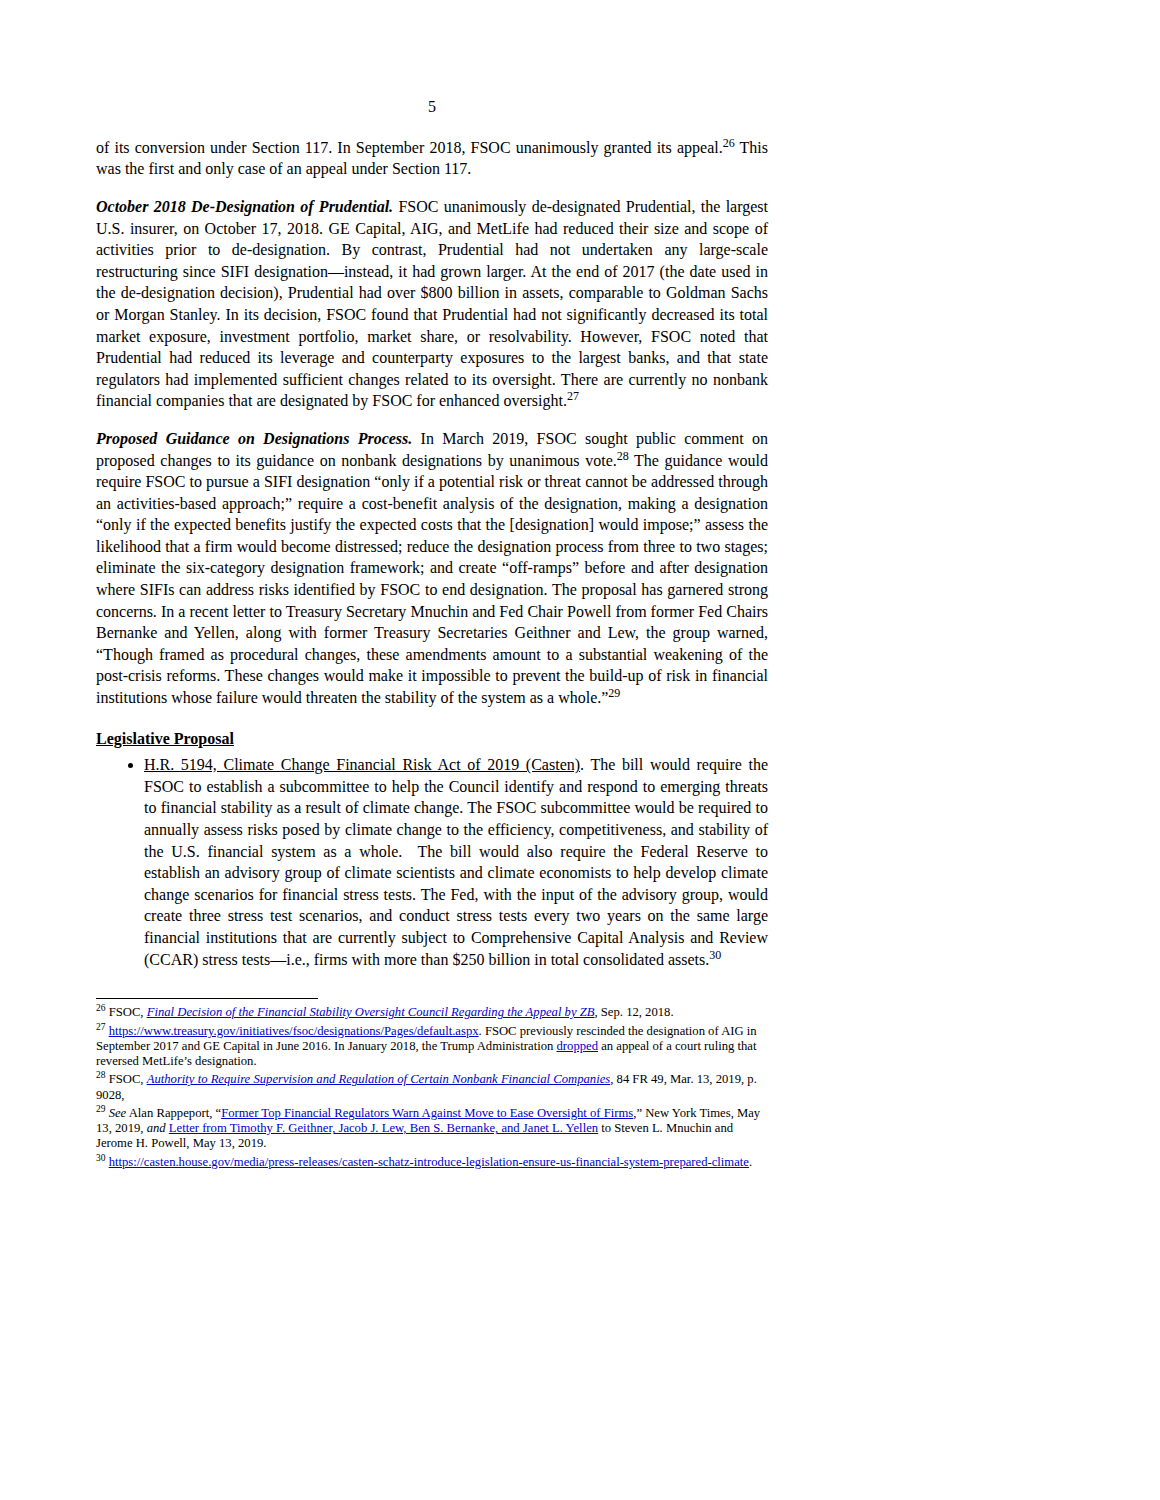5
of its conversion under Section 117. In September 2018, FSOC unanimously granted its appeal.26 This was the first and only case of an appeal under Section 117.
October 2018 De-Designation of Prudential. FSOC unanimously de-designated Prudential, the largest U.S. insurer, on October 17, 2018. GE Capital, AIG, and MetLife had reduced their size and scope of activities prior to de-designation. By contrast, Prudential had not undertaken any large-scale restructuring since SIFI designation—instead, it had grown larger. At the end of 2017 (the date used in the de-designation decision), Prudential had over $800 billion in assets, comparable to Goldman Sachs or Morgan Stanley. In its decision, FSOC found that Prudential had not significantly decreased its total market exposure, investment portfolio, market share, or resolvability. However, FSOC noted that Prudential had reduced its leverage and counterparty exposures to the largest banks, and that state regulators had implemented sufficient changes related to its oversight. There are currently no nonbank financial companies that are designated by FSOC for enhanced oversight.27
Proposed Guidance on Designations Process. In March 2019, FSOC sought public comment on proposed changes to its guidance on nonbank designations by unanimous vote.28 The guidance would require FSOC to pursue a SIFI designation “only if a potential risk or threat cannot be addressed through an activities-based approach;” require a cost-benefit analysis of the designation, making a designation “only if the expected benefits justify the expected costs that the [designation] would impose;” assess the likelihood that a firm would become distressed; reduce the designation process from three to two stages; eliminate the six-category designation framework; and create “off-ramps” before and after designation where SIFIs can address risks identified by FSOC to end designation. The proposal has garnered strong concerns. In a recent letter to Treasury Secretary Mnuchin and Fed Chair Powell from former Fed Chairs Bernanke and Yellen, along with former Treasury Secretaries Geithner and Lew, the group warned, “Though framed as procedural changes, these amendments amount to a substantial weakening of the post-crisis reforms. These changes would make it impossible to prevent the build-up of risk in financial institutions whose failure would threaten the stability of the system as a whole.”29
Legislative Proposal
H.R. 5194, Climate Change Financial Risk Act of 2019 (Casten). The bill would require the FSOC to establish a subcommittee to help the Council identify and respond to emerging threats to financial stability as a result of climate change. The FSOC subcommittee would be required to annually assess risks posed by climate change to the efficiency, competitiveness, and stability of the U.S. financial system as a whole. The bill would also require the Federal Reserve to establish an advisory group of climate scientists and climate economists to help develop climate change scenarios for financial stress tests. The Fed, with the input of the advisory group, would create three stress test scenarios, and conduct stress tests every two years on the same large financial institutions that are currently subject to Comprehensive Capital Analysis and Review (CCAR) stress tests—i.e., firms with more than $250 billion in total consolidated assets.30
26 FSOC, Final Decision of the Financial Stability Oversight Council Regarding the Appeal by ZB, Sep. 12, 2018.
27 https://www.treasury.gov/initiatives/fsoc/designations/Pages/default.aspx. FSOC previously rescinded the designation of AIG in September 2017 and GE Capital in June 2016. In January 2018, the Trump Administration dropped an appeal of a court ruling that reversed MetLife’s designation.
28 FSOC, Authority to Require Supervision and Regulation of Certain Nonbank Financial Companies, 84 FR 49, Mar. 13, 2019, p. 9028,
29 See Alan Rappeport, “Former Top Financial Regulators Warn Against Move to Ease Oversight of Firms,” New York Times, May 13, 2019, and Letter from Timothy F. Geithner, Jacob J. Lew, Ben S. Bernanke, and Janet L. Yellen to Steven L. Mnuchin and Jerome H. Powell, May 13, 2019.
30 https://casten.house.gov/media/press-releases/casten-schatz-introduce-legislation-ensure-us-financial-system-prepared-climate.